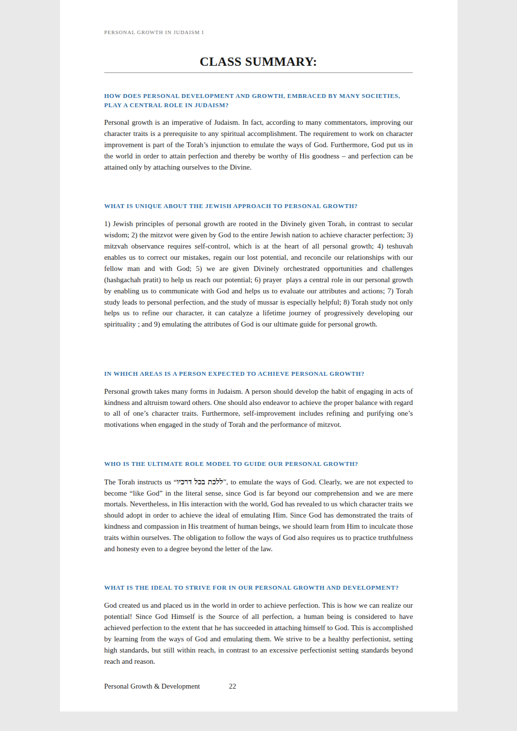Personal Growth in Judaism I
CLASS SUMMARY:
How does personal development and growth, embraced by many societies, play a central role in Judaism?
Personal growth is an imperative of Judaism. In fact, according to many commentators, improving our character traits is a prerequisite to any spiritual accomplishment. The requirement to work on character improvement is part of the Torah’s injunction to emulate the ways of God. Furthermore, God put us in the world in order to attain perfection and thereby be worthy of His goodness – and perfection can be attained only by attaching ourselves to the Divine.
What is unique about the Jewish approach to personal growth?
1) Jewish principles of personal growth are rooted in the Divinely given Torah, in contrast to secular wisdom; 2) the mitzvot were given by God to the entire Jewish nation to achieve character perfection; 3) mitzvah observance requires self-control, which is at the heart of all personal growth; 4) teshuvah enables us to correct our mistakes, regain our lost potential, and reconcile our relationships with our fellow man and with God; 5) we are given Divinely orchestrated opportunities and challenges (hashgachah pratit) to help us reach our potential; 6) prayer plays a central role in our personal growth by enabling us to communicate with God and helps us to evaluate our attributes and actions; 7) Torah study leads to personal perfection, and the study of mussar is especially helpful; 8) Torah study not only helps us to refine our character, it can catalyze a lifetime journey of progressively developing our spirituality ; and 9) emulating the attributes of God is our ultimate guide for personal growth.
In which areas is a person expected to achieve personal growth?
Personal growth takes many forms in Judaism. A person should develop the habit of engaging in acts of kindness and altruism toward others. One should also endeavor to achieve the proper balance with regard to all of one’s character traits. Furthermore, self-improvement includes refining and purifying one’s motivations when engaged in the study of Torah and the performance of mitzvot.
Who is the ultimate role model to guide our personal growth?
The Torah instructs us “ללכת בכל דרכיו”, to emulate the ways of God. Clearly, we are not expected to become “like God” in the literal sense, since God is far beyond our comprehension and we are mere mortals. Nevertheless, in His interaction with the world, God has revealed to us which character traits we should adopt in order to achieve the ideal of emulating Him. Since God has demonstrated the traits of kindness and compassion in His treatment of human beings, we should learn from Him to inculcate those traits within ourselves. The obligation to follow the ways of God also requires us to practice truthfulness and honesty even to a degree beyond the letter of the law.
What is the ideal to strive for in our personal growth and development?
God created us and placed us in the world in order to achieve perfection. This is how we can realize our potential! Since God Himself is the Source of all perfection, a human being is considered to have achieved perfection to the extent that he has succeeded in attaching himself to God. This is accomplished by learning from the ways of God and emulating them. We strive to be a healthy perfectionist, setting high standards, but still within reach, in contrast to an excessive perfectionist setting standards beyond reach and reason.
Personal Growth & Development 22